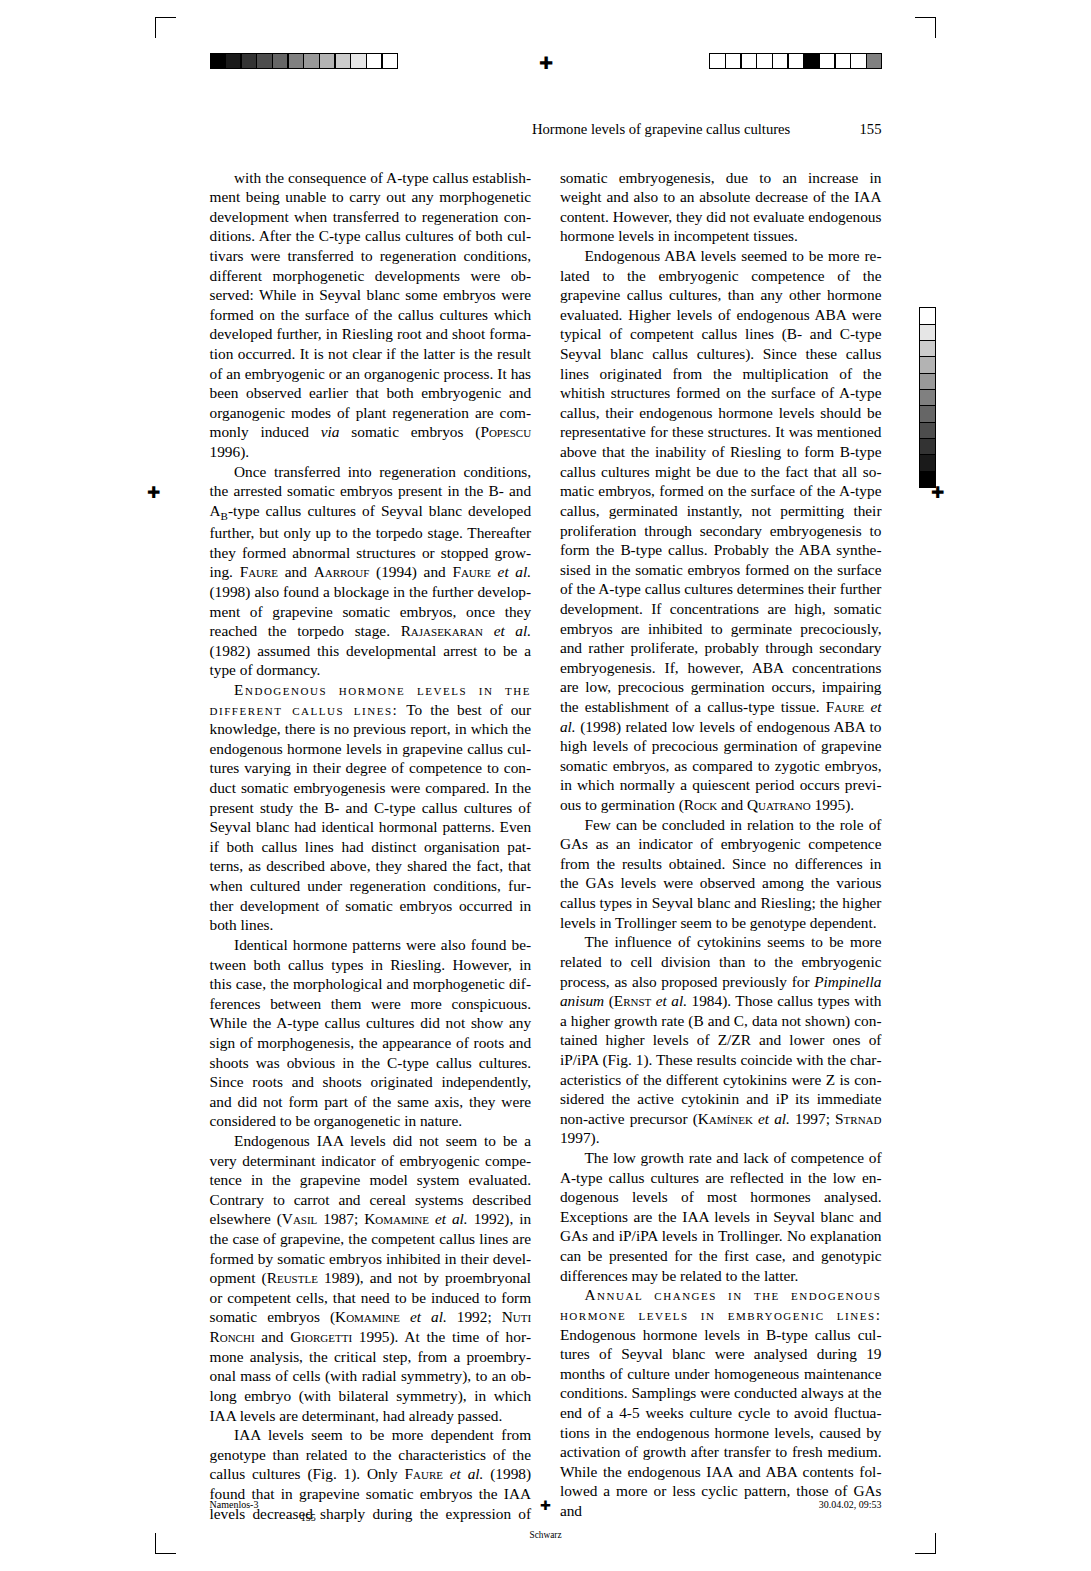✚
Hormone levels of grapevine callus cultures
155
with the consequence of A-type callus establishment being unable to carry out any morphogenetic development when transferred to regeneration conditions. After the C-type callus cultures of both cultivars were transferred to regeneration conditions, different morphogenetic developments were observed: While in Seyval blanc some embryos were formed on the surface of the callus cultures which developed further, in Riesling root and shoot formation occurred. It is not clear if the latter is the result of an embryogenic or an organogenic process. It has been observed earlier that both embryogenic and organogenic modes of plant regeneration are commonly induced via somatic embryos (Popescu 1996).
Once transferred into regeneration conditions, the arrested somatic embryos present in the B- and AB-type callus cultures of Seyval blanc developed further, but only up to the torpedo stage. Thereafter they formed abnormal structures or stopped growing. Faure and Aarrouf (1994) and Faure et al. (1998) also found a blockage in the further development of grapevine somatic embryos, once they reached the torpedo stage. Rajasekaran et al. (1982) assumed this developmental arrest to be a type of dormancy.
Endogenous hormone levels in the different callus lines: To the best of our knowledge, there is no previous report, in which the endogenous hormone levels in grapevine callus cultures varying in their degree of competence to conduct somatic embryogenesis were compared. In the present study the B- and C-type callus cultures of Seyval blanc had identical hormonal patterns. Even if both callus lines had distinct organisation patterns, as described above, they shared the fact, that when cultured under regeneration conditions, further development of somatic embryos occurred in both lines.
Identical hormone patterns were also found between both callus types in Riesling. However, in this case, the morphological and morphogenetic differences between them were more conspicuous. While the A-type callus cultures did not show any sign of morphogenesis, the appearance of roots and shoots was obvious in the C-type callus cultures. Since roots and shoots originated independently, and did not form part of the same axis, they were considered to be organogenetic in nature.
Endogenous IAA levels did not seem to be a very determinant indicator of embryogenic competence in the grapevine model system evaluated. Contrary to carrot and cereal systems described elsewhere (Vasil 1987; Komamine et al. 1992), in the case of grapevine, the competent callus lines are formed by somatic embryos inhibited in their development (Reustle 1989), and not by proembryonal or competent cells, that need to be induced to form somatic embryos (Komamine et al. 1992; Nuti Ronchi and Giorgetti 1995). At the time of hormone analysis, the critical step, from a proembryonal mass of cells (with radial symmetry), to an oblong embryo (with bilateral symmetry), in which IAA levels are determinant, had already passed.
IAA levels seem to be more dependent from genotype than related to the characteristics of the callus cultures (Fig. 1). Only Faure et al. (1998) found that in grapevine somatic embryos the IAA levels decreased sharply during the expression of somatic embryogenesis, due to an increase in weight and also to an absolute decrease of the IAA content. However, they did not evaluate endogenous hormone levels in incompetent tissues.
Endogenous ABA levels seemed to be more related to the embryogenic competence of the grapevine callus cultures, than any other hormone evaluated. Higher levels of endogenous ABA were typical of competent callus lines (B- and C-type Seyval blanc callus cultures). Since these callus lines originated from the multiplication of the whitish structures formed on the surface of A-type callus, their endogenous hormone levels should be representative for these structures. It was mentioned above that the inability of Riesling to form B-type callus cultures might be due to the fact that all somatic embryos, formed on the surface of the A-type callus, germinated instantly, not permitting their proliferation through secondary embryogenesis to form the B-type callus. Probably the ABA synthesised in the somatic embryos formed on the surface of the A-type callus cultures determines their further development. If concentrations are high, somatic embryos are inhibited to germinate precociously, and rather proliferate, probably through secondary embryogenesis. If, however, ABA concentrations are low, precocious germination occurs, impairing the establishment of a callus-type tissue. Faure et al. (1998) related low levels of endogenous ABA to high levels of precocious germination of grapevine somatic embryos, as compared to zygotic embryos, in which normally a quiescent period occurs previous to germination (Rock and Quatrano 1995).
Few can be concluded in relation to the role of GAs as an indicator of embryogenic competence from the results obtained. Since no differences in the GAs levels were observed among the various callus types in Seyval blanc and Riesling; the higher levels in Trollinger seem to be genotype dependent.
The influence of cytokinins seems to be more related to cell division than to the embryogenic process, as also proposed previously for Pimpinella anisum (Ernst et al. 1984). Those callus types with a higher growth rate (B and C, data not shown) contained higher levels of Z/ZR and lower ones of iP/iPA (Fig. 1). These results coincide with the characteristics of the different cytokinins were Z is considered the active cytokinin and iP its immediate non-active precursor (Kamínek et al. 1997; Strnad 1997).
The low growth rate and lack of competence of A-type callus cultures are reflected in the low endogenous levels of most hormones analysed. Exceptions are the IAA levels in Seyval blanc and GAs and iP/iPA levels in Trollinger. No explanation can be presented for the first case, and genotypic differences may be related to the latter.
Annual changes in the endogenous hormone levels in embryogenic lines: Endogenous hormone levels in B-type callus cultures of Seyval blanc were analysed during 19 months of culture under homogeneous maintenance conditions. Samplings were conducted always at the end of a 4-5 weeks culture cycle to avoid fluctuations in the endogenous hormone levels, caused by activation of growth after transfer to fresh medium. While the endogenous IAA and ABA contents followed a more or less cyclic pattern, those of GAs and
✚
✚
Namenlos-3
✚
30.04.02, 09:53
155
Schwarz